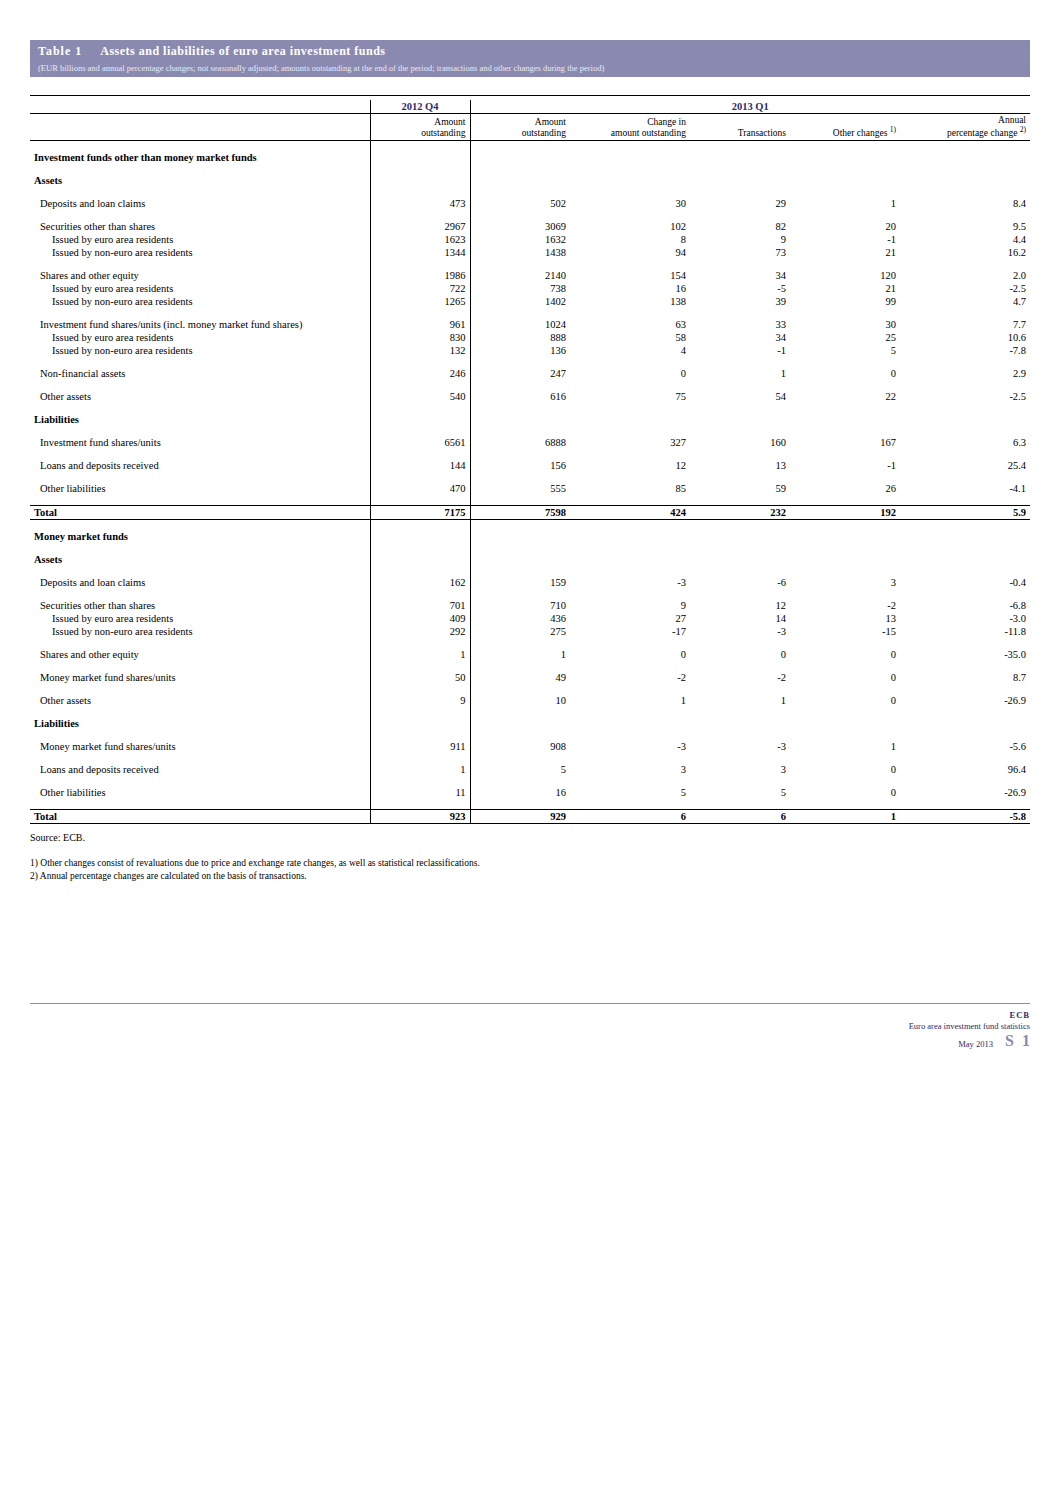Table 1 Assets and liabilities of euro area investment funds
(EUR billions and annual percentage changes; not seasonally adjusted; amounts outstanding at the end of the period; transactions and other changes during the period)
| | 2012 Q4 | 2013 Q1 |
| | Amount outstanding | Amount outstanding | Change in amount outstanding | Transactions | Other changes 1) | Annual percentage change 2) |
| Investment funds other than money market funds | | | | | | |
| Assets | | | | | | |
| Deposits and loan claims | 473 | 502 | 30 | 29 | 1 | 8.4 |
| Securities other than shares | 2967 | 3069 | 102 | 82 | 20 | 9.5 |
| Issued by euro area residents | 1623 | 1632 | 8 | 9 | -1 | 4.4 |
| Issued by non-euro area residents | 1344 | 1438 | 94 | 73 | 21 | 16.2 |
| Shares and other equity | 1986 | 2140 | 154 | 34 | 120 | 2.0 |
| Issued by euro area residents | 722 | 738 | 16 | -5 | 21 | -2.5 |
| Issued by non-euro area residents | 1265 | 1402 | 138 | 39 | 99 | 4.7 |
| Investment fund shares/units (incl. money market fund shares) | 961 | 1024 | 63 | 33 | 30 | 7.7 |
| Issued by euro area residents | 830 | 888 | 58 | 34 | 25 | 10.6 |
| Issued by non-euro area residents | 132 | 136 | 4 | -1 | 5 | -7.8 |
| Non-financial assets | 246 | 247 | 0 | 1 | 0 | 2.9 |
| Other assets | 540 | 616 | 75 | 54 | 22 | -2.5 |
| Liabilities | | | | | | |
| Investment fund shares/units | 6561 | 6888 | 327 | 160 | 167 | 6.3 |
| Loans and deposits received | 144 | 156 | 12 | 13 | -1 | 25.4 |
| Other liabilities | 470 | 555 | 85 | 59 | 26 | -4.1 |
| Total | 7175 | 7598 | 424 | 232 | 192 | 5.9 |
| Money market funds | | | | | | |
| Assets | | | | | | |
| Deposits and loan claims | 162 | 159 | -3 | -6 | 3 | -0.4 |
| Securities other than shares | 701 | 710 | 9 | 12 | -2 | -6.8 |
| Issued by euro area residents | 409 | 436 | 27 | 14 | 13 | -3.0 |
| Issued by non-euro area residents | 292 | 275 | -17 | -3 | -15 | -11.8 |
| Shares and other equity | 1 | 1 | 0 | 0 | 0 | -35.0 |
| Money market fund shares/units | 50 | 49 | -2 | -2 | 0 | 8.7 |
| Other assets | 9 | 10 | 1 | 1 | 0 | -26.9 |
| Liabilities | | | | | | |
| Money market fund shares/units | 911 | 908 | -3 | -3 | 1 | -5.6 |
| Loans and deposits received | 1 | 5 | 3 | 3 | 0 | 96.4 |
| Other liabilities | 11 | 16 | 5 | 5 | 0 | -26.9 |
| Total | 923 | 929 | 6 | 6 | 1 | -5.8 |
Source: ECB.
1) Other changes consist of revaluations due to price and exchange rate changes, as well as statistical reclassifications.
2) Annual percentage changes are calculated on the basis of transactions.
ECB
Euro area investment fund statistics
May 2013 S 1